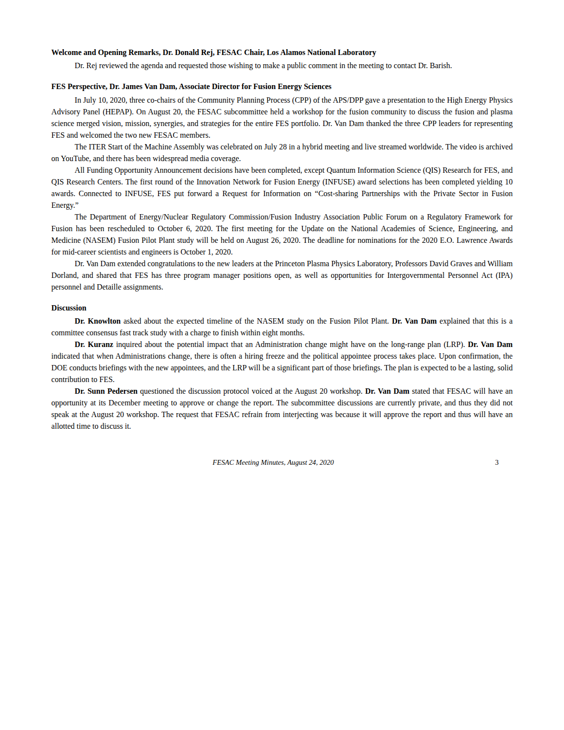Welcome and Opening Remarks, Dr. Donald Rej, FESAC Chair, Los Alamos National Laboratory
Dr. Rej reviewed the agenda and requested those wishing to make a public comment in the meeting to contact Dr. Barish.
FES Perspective, Dr. James Van Dam, Associate Director for Fusion Energy Sciences
In July 10, 2020, three co-chairs of the Community Planning Process (CPP) of the APS/DPP gave a presentation to the High Energy Physics Advisory Panel (HEPAP). On August 20, the FESAC subcommittee held a workshop for the fusion community to discuss the fusion and plasma science merged vision, mission, synergies, and strategies for the entire FES portfolio. Dr. Van Dam thanked the three CPP leaders for representing FES and welcomed the two new FESAC members.
The ITER Start of the Machine Assembly was celebrated on July 28 in a hybrid meeting and live streamed worldwide. The video is archived on YouTube, and there has been widespread media coverage.
All Funding Opportunity Announcement decisions have been completed, except Quantum Information Science (QIS) Research for FES, and QIS Research Centers. The first round of the Innovation Network for Fusion Energy (INFUSE) award selections has been completed yielding 10 awards. Connected to INFUSE, FES put forward a Request for Information on “Cost-sharing Partnerships with the Private Sector in Fusion Energy.”
The Department of Energy/Nuclear Regulatory Commission/Fusion Industry Association Public Forum on a Regulatory Framework for Fusion has been rescheduled to October 6, 2020. The first meeting for the Update on the National Academies of Science, Engineering, and Medicine (NASEM) Fusion Pilot Plant study will be held on August 26, 2020. The deadline for nominations for the 2020 E.O. Lawrence Awards for mid-career scientists and engineers is October 1, 2020.
Dr. Van Dam extended congratulations to the new leaders at the Princeton Plasma Physics Laboratory, Professors David Graves and William Dorland, and shared that FES has three program manager positions open, as well as opportunities for Intergovernmental Personnel Act (IPA) personnel and Detaille assignments.
Discussion
Dr. Knowlton asked about the expected timeline of the NASEM study on the Fusion Pilot Plant. Dr. Van Dam explained that this is a committee consensus fast track study with a charge to finish within eight months.
Dr. Kuranz inquired about the potential impact that an Administration change might have on the long-range plan (LRP). Dr. Van Dam indicated that when Administrations change, there is often a hiring freeze and the political appointee process takes place. Upon confirmation, the DOE conducts briefings with the new appointees, and the LRP will be a significant part of those briefings. The plan is expected to be a lasting, solid contribution to FES.
Dr. Sunn Pedersen questioned the discussion protocol voiced at the August 20 workshop. Dr. Van Dam stated that FESAC will have an opportunity at its December meeting to approve or change the report. The subcommittee discussions are currently private, and thus they did not speak at the August 20 workshop. The request that FESAC refrain from interjecting was because it will approve the report and thus will have an allotted time to discuss it.
3 FESAC Meeting Minutes, August 24, 2020